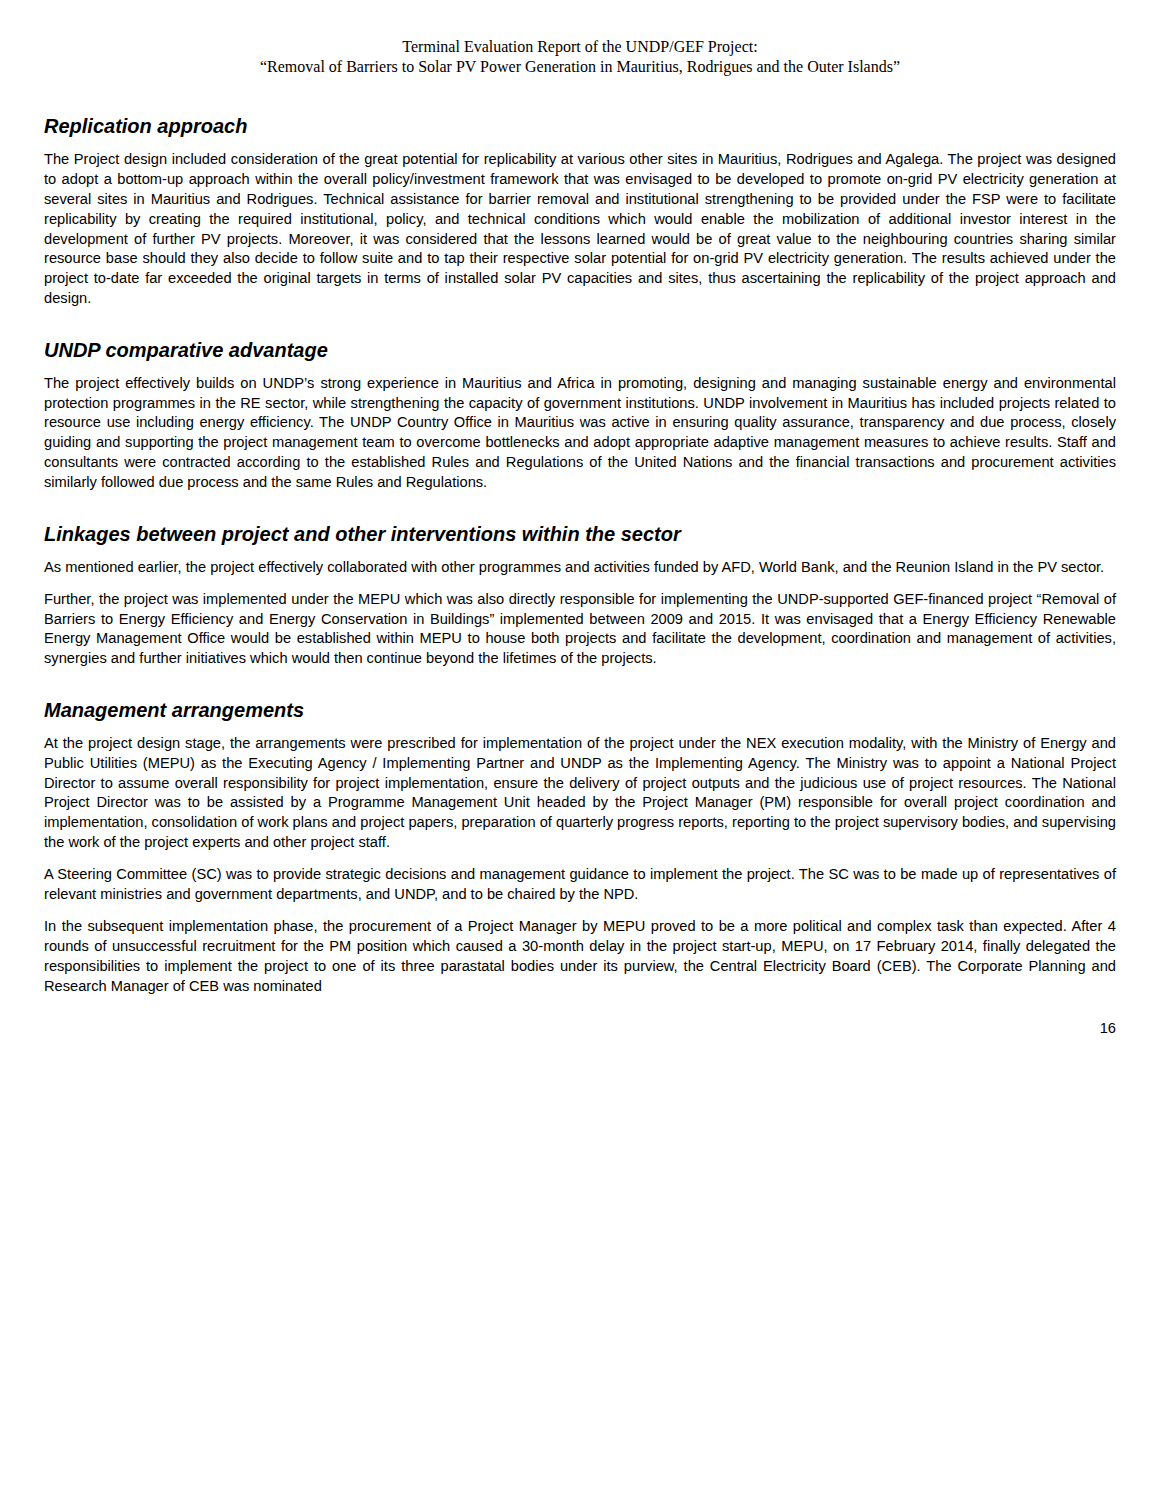Terminal Evaluation Report of the UNDP/GEF Project:
“Removal of Barriers to Solar PV Power Generation in Mauritius, Rodrigues and the Outer Islands”
Replication approach
The Project design included consideration of the great potential for replicability at various other sites in Mauritius, Rodrigues and Agalega. The project was designed to adopt a bottom-up approach within the overall policy/investment framework that was envisaged to be developed to promote on-grid PV electricity generation at several sites in Mauritius and Rodrigues. Technical assistance for barrier removal and institutional strengthening to be provided under the FSP were to facilitate replicability by creating the required institutional, policy, and technical conditions which would enable the mobilization of additional investor interest in the development of further PV projects. Moreover, it was considered that the lessons learned would be of great value to the neighbouring countries sharing similar resource base should they also decide to follow suite and to tap their respective solar potential for on-grid PV electricity generation. The results achieved under the project to-date far exceeded the original targets in terms of installed solar PV capacities and sites, thus ascertaining the replicability of the project approach and design.
UNDP comparative advantage
The project effectively builds on UNDP’s strong experience in Mauritius and Africa in promoting, designing and managing sustainable energy and environmental protection programmes in the RE sector, while strengthening the capacity of government institutions. UNDP involvement in Mauritius has included projects related to resource use including energy efficiency. The UNDP Country Office in Mauritius was active in ensuring quality assurance, transparency and due process, closely guiding and supporting the project management team to overcome bottlenecks and adopt appropriate adaptive management measures to achieve results. Staff and consultants were contracted according to the established Rules and Regulations of the United Nations and the financial transactions and procurement activities similarly followed due process and the same Rules and Regulations.
Linkages between project and other interventions within the sector
As mentioned earlier, the project effectively collaborated with other programmes and activities funded by AFD, World Bank, and the Reunion Island in the PV sector.
Further, the project was implemented under the MEPU which was also directly responsible for implementing the UNDP-supported GEF-financed project “Removal of Barriers to Energy Efficiency and Energy Conservation in Buildings” implemented between 2009 and 2015. It was envisaged that a Energy Efficiency Renewable Energy Management Office would be established within MEPU to house both projects and facilitate the development, coordination and management of activities, synergies and further initiatives which would then continue beyond the lifetimes of the projects.
Management arrangements
At the project design stage, the arrangements were prescribed for implementation of the project under the NEX execution modality, with the Ministry of Energy and Public Utilities (MEPU) as the Executing Agency / Implementing Partner and UNDP as the Implementing Agency. The Ministry was to appoint a National Project Director to assume overall responsibility for project implementation, ensure the delivery of project outputs and the judicious use of project resources. The National Project Director was to be assisted by a Programme Management Unit headed by the Project Manager (PM) responsible for overall project coordination and implementation, consolidation of work plans and project papers, preparation of quarterly progress reports, reporting to the project supervisory bodies, and supervising the work of the project experts and other project staff.
A Steering Committee (SC) was to provide strategic decisions and management guidance to implement the project. The SC was to be made up of representatives of relevant ministries and government departments, and UNDP, and to be chaired by the NPD.
In the subsequent implementation phase, the procurement of a Project Manager by MEPU proved to be a more political and complex task than expected. After 4 rounds of unsuccessful recruitment for the PM position which caused a 30-month delay in the project start-up, MEPU, on 17 February 2014, finally delegated the responsibilities to implement the project to one of its three parastatal bodies under its purview, the Central Electricity Board (CEB). The Corporate Planning and Research Manager of CEB was nominated
16